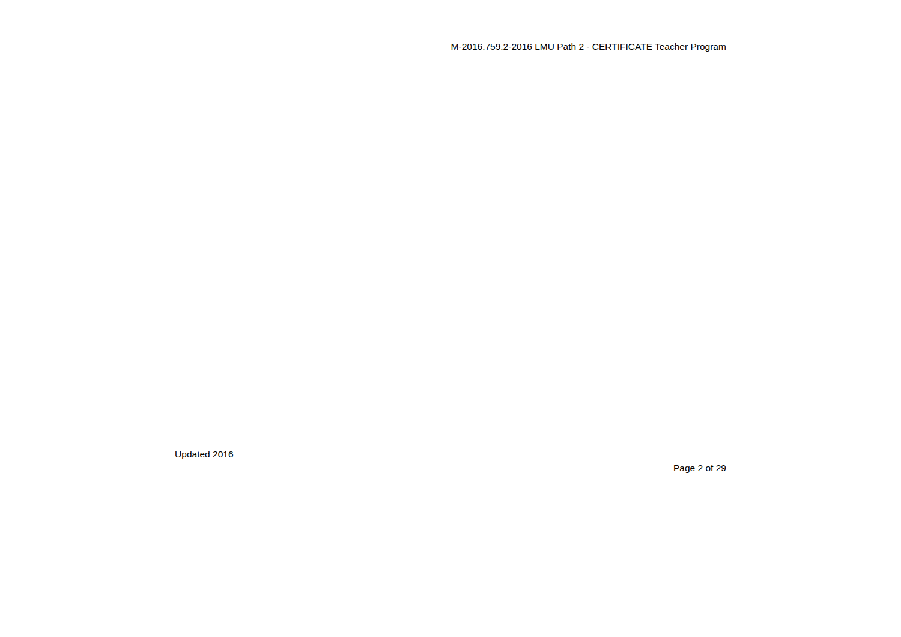M-2016.759.2-2016 LMU Path 2 - CERTIFICATE Teacher Program
Updated 2016
Page 2 of 29